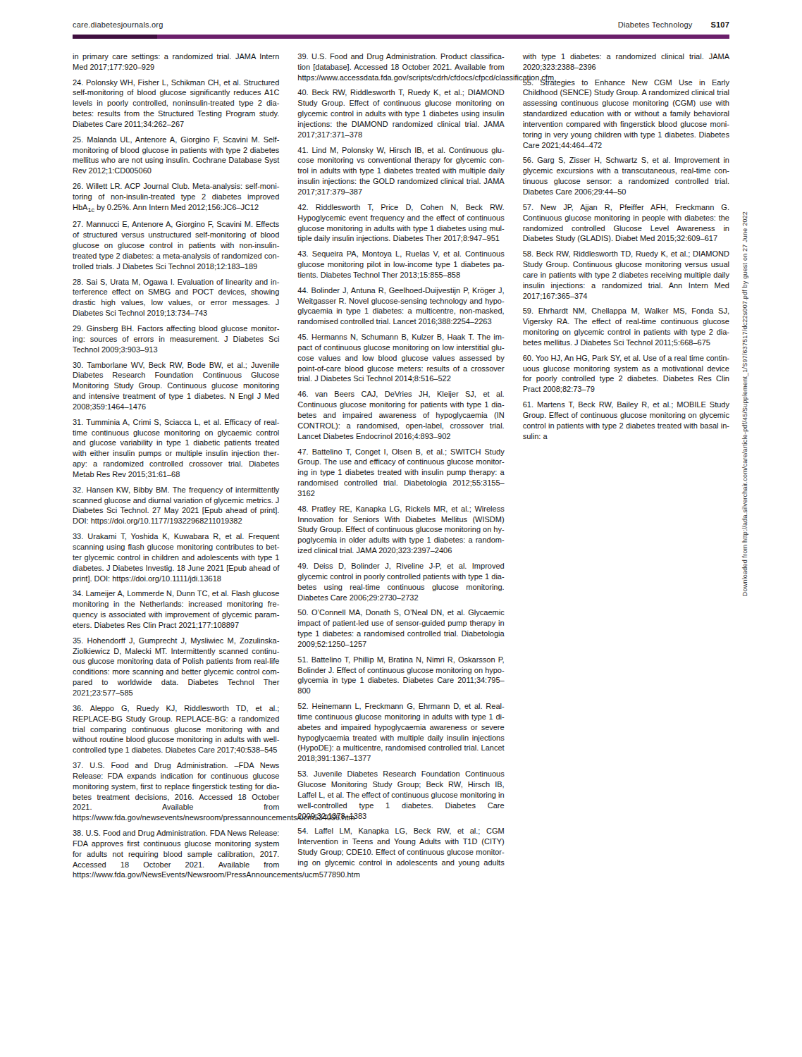care.diabetesjournals.org
Diabetes Technology
S107
in primary care settings: a randomized trial. JAMA Intern Med 2017;177:920–929
24. Polonsky WH, Fisher L, Schikman CH, et al. Structured self-monitoring of blood glucose significantly reduces A1C levels in poorly controlled, noninsulin-treated type 2 diabetes: results from the Structured Testing Program study. Diabetes Care 2011;34:262–267
25. Malanda UL, Antenore A, Giorgino F, Scavini M. Self-monitoring of blood glucose in patients with type 2 diabetes mellitus who are not using insulin. Cochrane Database Syst Rev 2012;1:CD005060
26. Willett LR. ACP Journal Club. Meta-analysis: self-monitoring of non-insulin-treated type 2 diabetes improved HbA1c by 0.25%. Ann Intern Med 2012;156:JC6–JC12
27. Mannucci E, Antenore A, Giorgino F, Scavini M. Effects of structured versus unstructured self-monitoring of blood glucose on glucose control in patients with non-insulin-treated type 2 diabetes: a meta-analysis of randomized controlled trials. J Diabetes Sci Technol 2018;12:183–189
28. Sai S, Urata M, Ogawa I. Evaluation of linearity and interference effect on SMBG and POCT devices, showing drastic high values, low values, or error messages. J Diabetes Sci Technol 2019;13:734–743
29. Ginsberg BH. Factors affecting blood glucose monitoring: sources of errors in measurement. J Diabetes Sci Technol 2009;3:903–913
30. Tamborlane WV, Beck RW, Bode BW, et al.; Juvenile Diabetes Research Foundation Continuous Glucose Monitoring Study Group. Continuous glucose monitoring and intensive treatment of type 1 diabetes. N Engl J Med 2008;359:1464–1476
31. Tumminia A, Crimi S, Sciacca L, et al. Efficacy of real-time continuous glucose monitoring on glycaemic control and glucose variability in type 1 diabetic patients treated with either insulin pumps or multiple insulin injection therapy: a randomized controlled crossover trial. Diabetes Metab Res Rev 2015;31:61–68
32. Hansen KW, Bibby BM. The frequency of intermittently scanned glucose and diurnal variation of glycemic metrics. J Diabetes Sci Technol. 27 May 2021 [Epub ahead of print]. DOI: https://doi.org/10.1177/19322968211019382
33. Urakami T, Yoshida K, Kuwabara R, et al. Frequent scanning using flash glucose monitoring contributes to better glycemic control in children and adolescents with type 1 diabetes. J Diabetes Investig. 18 June 2021 [Epub ahead of print]. DOI: https://doi.org/10.1111/jdi.13618
34. Lameijer A, Lommerde N, Dunn TC, et al. Flash glucose monitoring in the Netherlands: increased monitoring frequency is associated with improvement of glycemic parameters. Diabetes Res Clin Pract 2021;177:108897
35. Hohendorff J, Gumprecht J, Mysliwiec M, Zozulinska-Ziolkiewicz D, Malecki MT. Intermittently scanned continuous glucose monitoring data of Polish patients from real-life conditions: more scanning and better glycemic control compared to worldwide data. Diabetes Technol Ther 2021;23:577–585
36. Aleppo G, Ruedy KJ, Riddlesworth TD, et al.; REPLACE-BG Study Group. REPLACE-BG: a randomized trial comparing continuous glucose monitoring with and without routine blood glucose monitoring in adults with well-controlled type 1 diabetes. Diabetes Care 2017;40:538–545
37. U.S. Food and Drug Administration. –FDA News Release: FDA expands indication for continuous glucose monitoring system, first to replace fingerstick testing for diabetes treatment decisions, 2016. Accessed 18 October 2021. Available from https://www.fda.gov/newsevents/newsroom/pressannouncements/ucm534056.htm
38. U.S. Food and Drug Administration. FDA News Release: FDA approves first continuous glucose monitoring system for adults not requiring blood sample calibration, 2017. Accessed 18 October 2021. Available from https://www.fda.gov/NewsEvents/Newsroom/PressAnnouncements/ucm577890.htm
39. U.S. Food and Drug Administration. Product classification [database]. Accessed 18 October 2021. Available from https://www.accessdata.fda.gov/scripts/cdrh/cfdocs/cfpcd/classification.cfm
40. Beck RW, Riddlesworth T, Ruedy K, et al.; DIAMOND Study Group. Effect of continuous glucose monitoring on glycemic control in adults with type 1 diabetes using insulin injections: the DIAMOND randomized clinical trial. JAMA 2017;317:371–378
41. Lind M, Polonsky W, Hirsch IB, et al. Continuous glucose monitoring vs conventional therapy for glycemic control in adults with type 1 diabetes treated with multiple daily insulin injections: the GOLD randomized clinical trial. JAMA 2017;317:379–387
42. Riddlesworth T, Price D, Cohen N, Beck RW. Hypoglycemic event frequency and the effect of continuous glucose monitoring in adults with type 1 diabetes using multiple daily insulin injections. Diabetes Ther 2017;8:947–951
43. Sequeira PA, Montoya L, Ruelas V, et al. Continuous glucose monitoring pilot in low-income type 1 diabetes patients. Diabetes Technol Ther 2013;15:855–858
44. Bolinder J, Antuna R, Geelhoed-Duijvestijn P, Kröger J, Weitgasser R. Novel glucose-sensing technology and hypoglycaemia in type 1 diabetes: a multicentre, non-masked, randomised controlled trial. Lancet 2016;388:2254–2263
45. Hermanns N, Schumann B, Kulzer B, Haak T. The impact of continuous glucose monitoring on low interstitial glucose values and low blood glucose values assessed by point-of-care blood glucose meters: results of a crossover trial. J Diabetes Sci Technol 2014;8:516–522
46. van Beers CAJ, DeVries JH, Kleijer SJ, et al. Continuous glucose monitoring for patients with type 1 diabetes and impaired awareness of hypoglycaemia (IN CONTROL): a randomised, open-label, crossover trial. Lancet Diabetes Endocrinol 2016;4:893–902
47. Battelino T, Conget I, Olsen B, et al.; SWITCH Study Group. The use and efficacy of continuous glucose monitoring in type 1 diabetes treated with insulin pump therapy: a randomised controlled trial. Diabetologia 2012;55:3155–3162
48. Pratley RE, Kanapka LG, Rickels MR, et al.; Wireless Innovation for Seniors With Diabetes Mellitus (WISDM) Study Group. Effect of continuous glucose monitoring on hypoglycemia in older adults with type 1 diabetes: a randomized clinical trial. JAMA 2020;323:2397–2406
49. Deiss D, Bolinder J, Riveline J-P, et al. Improved glycemic control in poorly controlled patients with type 1 diabetes using real-time continuous glucose monitoring. Diabetes Care 2006;29:2730–2732
50. O’Connell MA, Donath S, O’Neal DN, et al. Glycaemic impact of patient-led use of sensor-guided pump therapy in type 1 diabetes: a randomised controlled trial. Diabetologia 2009;52:1250–1257
51. Battelino T, Phillip M, Bratina N, Nimri R, Oskarsson P, Bolinder J. Effect of continuous glucose monitoring on hypoglycemia in type 1 diabetes. Diabetes Care 2011;34:795–800
52. Heinemann L, Freckmann G, Ehrmann D, et al. Real-time continuous glucose monitoring in adults with type 1 diabetes and impaired hypoglycaemia awareness or severe hypoglycaemia treated with multiple daily insulin injections (HypoDE): a multicentre, randomised controlled trial. Lancet 2018;391:1367–1377
53. Juvenile Diabetes Research Foundation Continuous Glucose Monitoring Study Group; Beck RW, Hirsch IB, Laffel L, et al. The effect of continuous glucose monitoring in well-controlled type 1 diabetes. Diabetes Care 2009;32:1378–1383
54. Laffel LM, Kanapka LG, Beck RW, et al.; CGM Intervention in Teens and Young Adults with T1D (CITY) Study Group; CDE10. Effect of continuous glucose monitoring on glycemic control in adolescents and young adults with type 1 diabetes: a randomized clinical trial. JAMA 2020;323:2388–2396
55. Strategies to Enhance New CGM Use in Early Childhood (SENCE) Study Group. A randomized clinical trial assessing continuous glucose monitoring (CGM) use with standardized education with or without a family behavioral intervention compared with fingerstick blood glucose monitoring in very young children with type 1 diabetes. Diabetes Care 2021;44:464–472
56. Garg S, Zisser H, Schwartz S, et al. Improvement in glycemic excursions with a transcutaneous, real-time continuous glucose sensor: a randomized controlled trial. Diabetes Care 2006;29:44–50
57. New JP, Ajjan R, Pfeiffer AFH, Freckmann G. Continuous glucose monitoring in people with diabetes: the randomized controlled Glucose Level Awareness in Diabetes Study (GLADIS). Diabet Med 2015;32:609–617
58. Beck RW, Riddlesworth TD, Ruedy K, et al.; DIAMOND Study Group. Continuous glucose monitoring versus usual care in patients with type 2 diabetes receiving multiple daily insulin injections: a randomized trial. Ann Intern Med 2017;167:365–374
59. Ehrhardt NM, Chellappa M, Walker MS, Fonda SJ, Vigersky RA. The effect of real-time continuous glucose monitoring on glycemic control in patients with type 2 diabetes mellitus. J Diabetes Sci Technol 2011;5:668–675
60. Yoo HJ, An HG, Park SY, et al. Use of a real time continuous glucose monitoring system as a motivational device for poorly controlled type 2 diabetes. Diabetes Res Clin Pract 2008;82:73–79
61. Martens T, Beck RW, Bailey R, et al.; MOBILE Study Group. Effect of continuous glucose monitoring on glycemic control in patients with type 2 diabetes treated with basal insulin: a
Downloaded from http://ada.silverchair.com/care/article-pdf/45/Supplement_1/S97/637517/dc22s007.pdf by guest on 27 June 2022